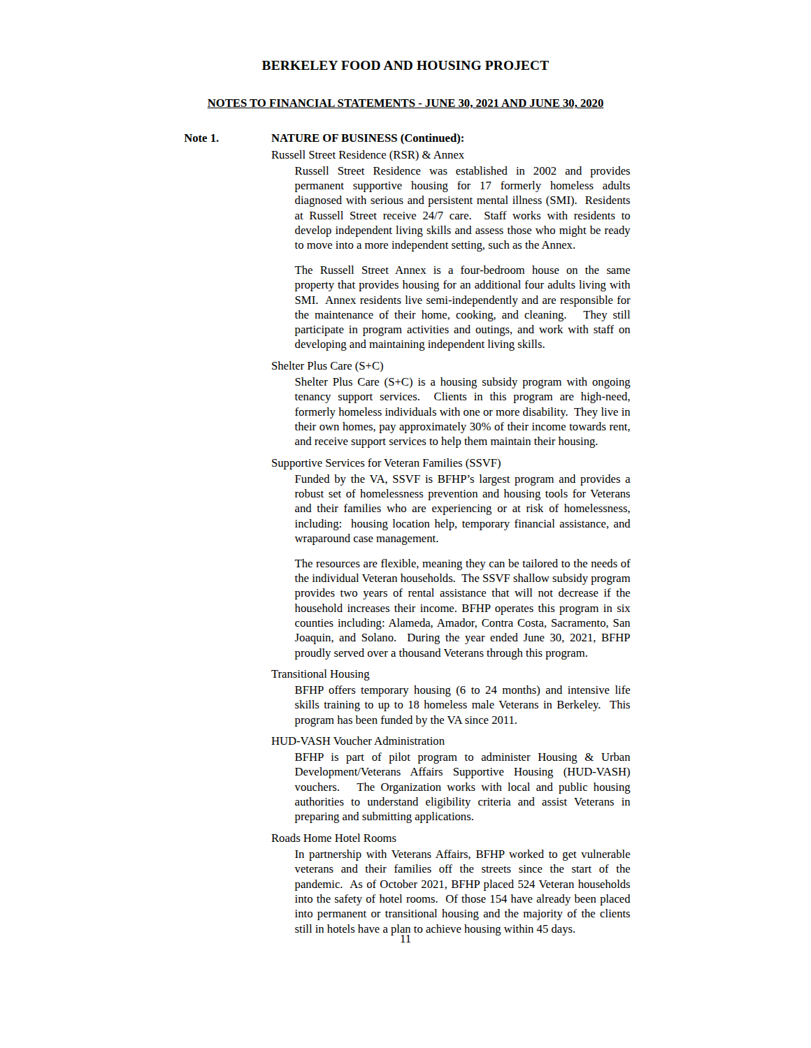BERKELEY FOOD AND HOUSING PROJECT
NOTES TO FINANCIAL STATEMENTS - JUNE 30, 2021 AND JUNE 30, 2020
Note 1.
NATURE OF BUSINESS (Continued):
Russell Street Residence (RSR) & Annex
Russell Street Residence was established in 2002 and provides permanent supportive housing for 17 formerly homeless adults diagnosed with serious and persistent mental illness (SMI). Residents at Russell Street receive 24/7 care. Staff works with residents to develop independent living skills and assess those who might be ready to move into a more independent setting, such as the Annex.
The Russell Street Annex is a four-bedroom house on the same property that provides housing for an additional four adults living with SMI. Annex residents live semi-independently and are responsible for the maintenance of their home, cooking, and cleaning. They still participate in program activities and outings, and work with staff on developing and maintaining independent living skills.
Shelter Plus Care (S+C)
Shelter Plus Care (S+C) is a housing subsidy program with ongoing tenancy support services. Clients in this program are high-need, formerly homeless individuals with one or more disability. They live in their own homes, pay approximately 30% of their income towards rent, and receive support services to help them maintain their housing.
Supportive Services for Veteran Families (SSVF)
Funded by the VA, SSVF is BFHP’s largest program and provides a robust set of homelessness prevention and housing tools for Veterans and their families who are experiencing or at risk of homelessness, including: housing location help, temporary financial assistance, and wraparound case management.
The resources are flexible, meaning they can be tailored to the needs of the individual Veteran households. The SSVF shallow subsidy program provides two years of rental assistance that will not decrease if the household increases their income. BFHP operates this program in six counties including: Alameda, Amador, Contra Costa, Sacramento, San Joaquin, and Solano. During the year ended June 30, 2021, BFHP proudly served over a thousand Veterans through this program.
Transitional Housing
BFHP offers temporary housing (6 to 24 months) and intensive life skills training to up to 18 homeless male Veterans in Berkeley. This program has been funded by the VA since 2011.
HUD-VASH Voucher Administration
BFHP is part of pilot program to administer Housing & Urban Development/Veterans Affairs Supportive Housing (HUD-VASH) vouchers. The Organization works with local and public housing authorities to understand eligibility criteria and assist Veterans in preparing and submitting applications.
Roads Home Hotel Rooms
In partnership with Veterans Affairs, BFHP worked to get vulnerable veterans and their families off the streets since the start of the pandemic. As of October 2021, BFHP placed 524 Veteran households into the safety of hotel rooms. Of those 154 have already been placed into permanent or transitional housing and the majority of the clients still in hotels have a plan to achieve housing within 45 days.
11